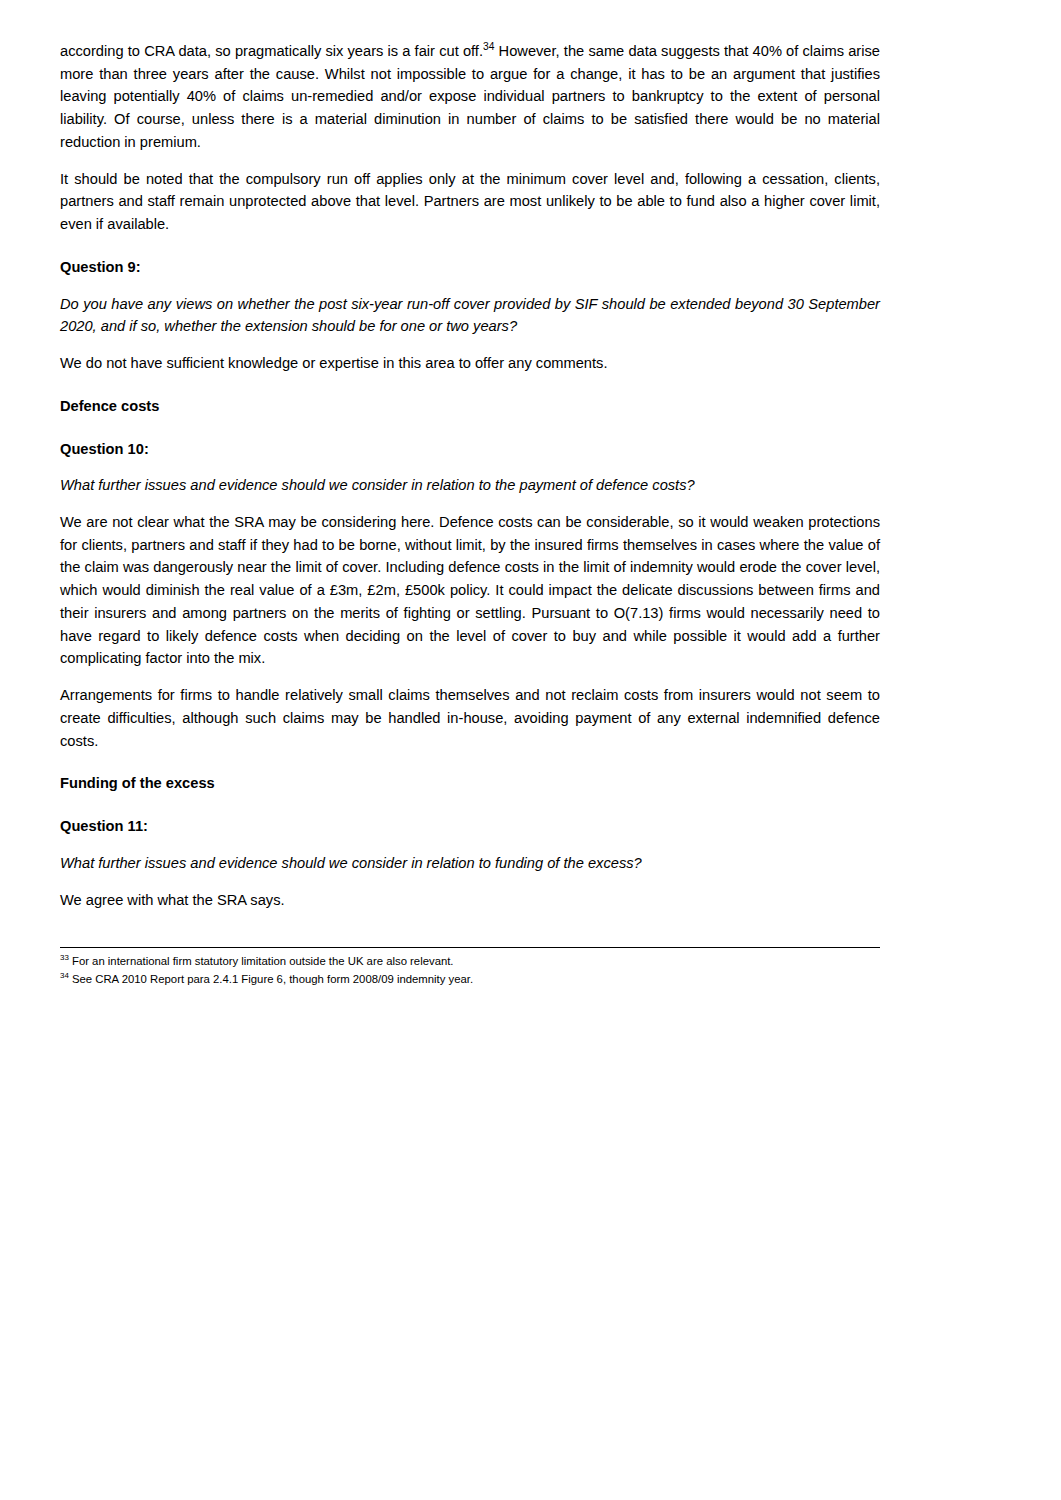according to CRA data, so pragmatically six years is a fair cut off.34 However, the same data suggests that 40% of claims arise more than three years after the cause. Whilst not impossible to argue for a change, it has to be an argument that justifies leaving potentially 40% of claims un-remedied and/or expose individual partners to bankruptcy to the extent of personal liability. Of course, unless there is a material diminution in number of claims to be satisfied there would be no material reduction in premium.
It should be noted that the compulsory run off applies only at the minimum cover level and, following a cessation, clients, partners and staff remain unprotected above that level. Partners are most unlikely to be able to fund also a higher cover limit, even if available.
Question 9:
Do you have any views on whether the post six-year run-off cover provided by SIF should be extended beyond 30 September 2020, and if so, whether the extension should be for one or two years?
We do not have sufficient knowledge or expertise in this area to offer any comments.
Defence costs
Question 10:
What further issues and evidence should we consider in relation to the payment of defence costs?
We are not clear what the SRA may be considering here. Defence costs can be considerable, so it would weaken protections for clients, partners and staff if they had to be borne, without limit, by the insured firms themselves in cases where the value of the claim was dangerously near the limit of cover. Including defence costs in the limit of indemnity would erode the cover level, which would diminish the real value of a £3m, £2m, £500k policy. It could impact the delicate discussions between firms and their insurers and among partners on the merits of fighting or settling. Pursuant to O(7.13) firms would necessarily need to have regard to likely defence costs when deciding on the level of cover to buy and while possible it would add a further complicating factor into the mix.
Arrangements for firms to handle relatively small claims themselves and not reclaim costs from insurers would not seem to create difficulties, although such claims may be handled in-house, avoiding payment of any external indemnified defence costs.
Funding of the excess
Question 11:
What further issues and evidence should we consider in relation to funding of the excess?
We agree with what the SRA says.
33 For an international firm statutory limitation outside the UK are also relevant.
34 See CRA 2010 Report para 2.4.1 Figure 6, though form 2008/09 indemnity year.